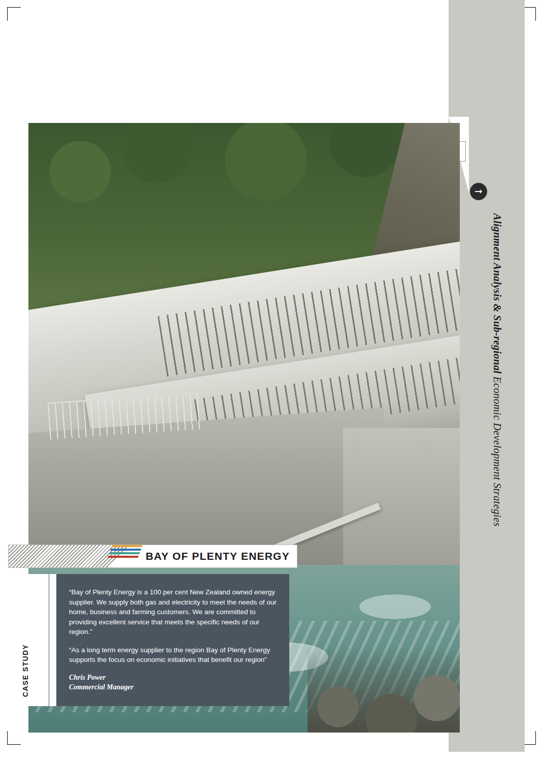23
➞
Alignment Analysis & Sub-regional Economic Development Strategies
BAY OF PLENTY ENERGY
CASE STUDY
“Bay of Plenty Energy is a 100 per cent New Zealand owned energy supplier. We supply both gas and electricity to meet the needs of our home, business and farming customers. We are committed to providing excellent service that meets the specific needs of our region.”
“As a long term energy supplier to the region Bay of Plenty Energy supports the focus on economic initiatives that benefit our region”
Chris Power
Commercial Manager